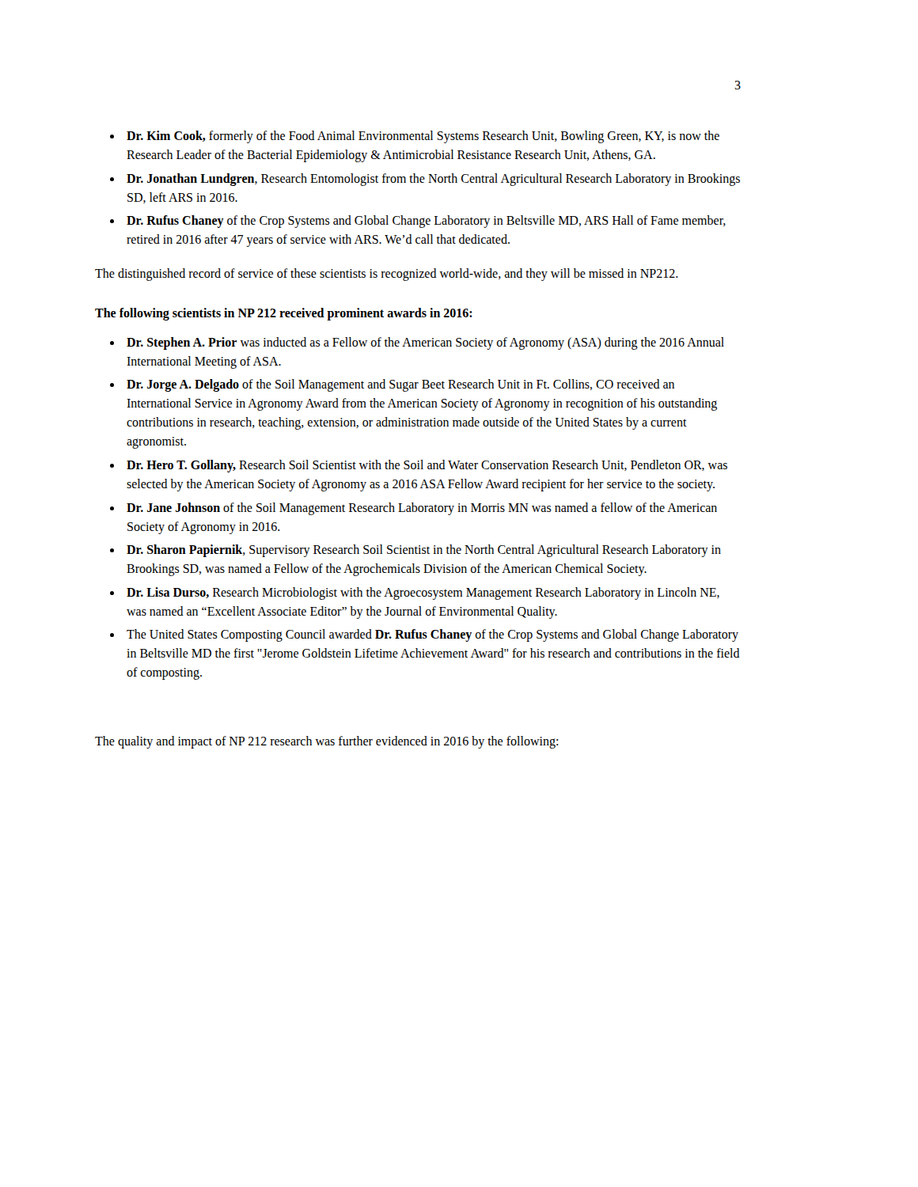3
Dr. Kim Cook, formerly of the Food Animal Environmental Systems Research Unit, Bowling Green, KY, is now the Research Leader of the Bacterial Epidemiology & Antimicrobial Resistance Research Unit, Athens, GA.
Dr. Jonathan Lundgren, Research Entomologist from the North Central Agricultural Research Laboratory in Brookings SD, left ARS in 2016.
Dr. Rufus Chaney of the Crop Systems and Global Change Laboratory in Beltsville MD, ARS Hall of Fame member, retired in 2016 after 47 years of service with ARS. We’d call that dedicated.
The distinguished record of service of these scientists is recognized world-wide, and they will be missed in NP212.
The following scientists in NP 212 received prominent awards in 2016:
Dr. Stephen A. Prior was inducted as a Fellow of the American Society of Agronomy (ASA) during the 2016 Annual International Meeting of ASA.
Dr. Jorge A. Delgado of the Soil Management and Sugar Beet Research Unit in Ft. Collins, CO received an International Service in Agronomy Award from the American Society of Agronomy in recognition of his outstanding contributions in research, teaching, extension, or administration made outside of the United States by a current agronomist.
Dr. Hero T. Gollany, Research Soil Scientist with the Soil and Water Conservation Research Unit, Pendleton OR, was selected by the American Society of Agronomy as a 2016 ASA Fellow Award recipient for her service to the society.
Dr. Jane Johnson of the Soil Management Research Laboratory in Morris MN was named a fellow of the American Society of Agronomy in 2016.
Dr. Sharon Papiernik, Supervisory Research Soil Scientist in the North Central Agricultural Research Laboratory in Brookings SD, was named a Fellow of the Agrochemicals Division of the American Chemical Society.
Dr. Lisa Durso, Research Microbiologist with the Agroecosystem Management Research Laboratory in Lincoln NE, was named an “Excellent Associate Editor” by the Journal of Environmental Quality.
The United States Composting Council awarded Dr. Rufus Chaney of the Crop Systems and Global Change Laboratory in Beltsville MD the first "Jerome Goldstein Lifetime Achievement Award" for his research and contributions in the field of composting.
The quality and impact of NP 212 research was further evidenced in 2016 by the following: